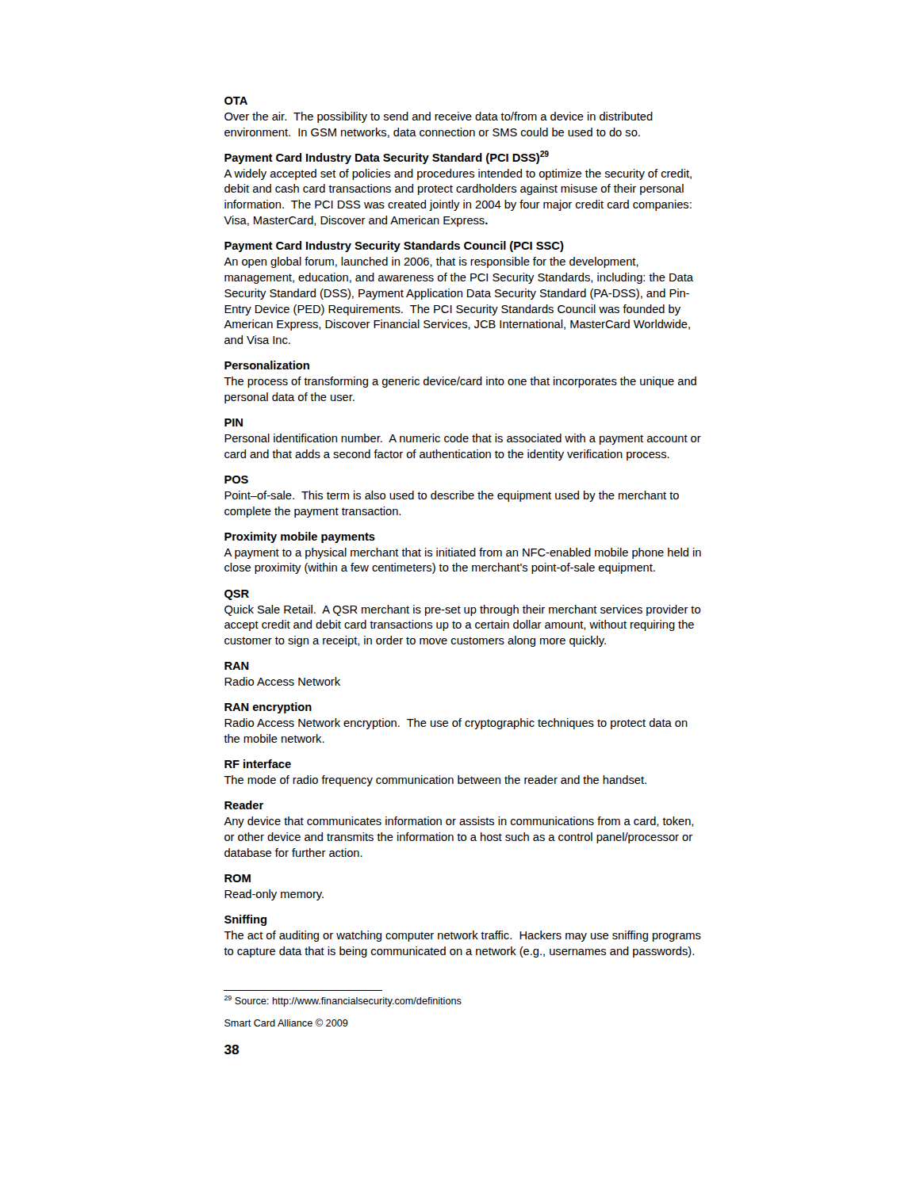OTA
Over the air. The possibility to send and receive data to/from a device in distributed environment. In GSM networks, data connection or SMS could be used to do so.
Payment Card Industry Data Security Standard (PCI DSS)29
A widely accepted set of policies and procedures intended to optimize the security of credit, debit and cash card transactions and protect cardholders against misuse of their personal information. The PCI DSS was created jointly in 2004 by four major credit card companies: Visa, MasterCard, Discover and American Express.
Payment Card Industry Security Standards Council (PCI SSC)
An open global forum, launched in 2006, that is responsible for the development, management, education, and awareness of the PCI Security Standards, including: the Data Security Standard (DSS), Payment Application Data Security Standard (PA-DSS), and Pin-Entry Device (PED) Requirements. The PCI Security Standards Council was founded by American Express, Discover Financial Services, JCB International, MasterCard Worldwide, and Visa Inc.
Personalization
The process of transforming a generic device/card into one that incorporates the unique and personal data of the user.
PIN
Personal identification number. A numeric code that is associated with a payment account or card and that adds a second factor of authentication to the identity verification process.
POS
Point–of-sale. This term is also used to describe the equipment used by the merchant to complete the payment transaction.
Proximity mobile payments
A payment to a physical merchant that is initiated from an NFC-enabled mobile phone held in close proximity (within a few centimeters) to the merchant's point-of-sale equipment.
QSR
Quick Sale Retail. A QSR merchant is pre-set up through their merchant services provider to accept credit and debit card transactions up to a certain dollar amount, without requiring the customer to sign a receipt, in order to move customers along more quickly.
RAN
Radio Access Network
RAN encryption
Radio Access Network encryption. The use of cryptographic techniques to protect data on the mobile network.
RF interface
The mode of radio frequency communication between the reader and the handset.
Reader
Any device that communicates information or assists in communications from a card, token, or other device and transmits the information to a host such as a control panel/processor or database for further action.
ROM
Read-only memory.
Sniffing
The act of auditing or watching computer network traffic. Hackers may use sniffing programs to capture data that is being communicated on a network (e.g., usernames and passwords).
29 Source: http://www.financialsecurity.com/definitions
Smart Card Alliance © 2009
38